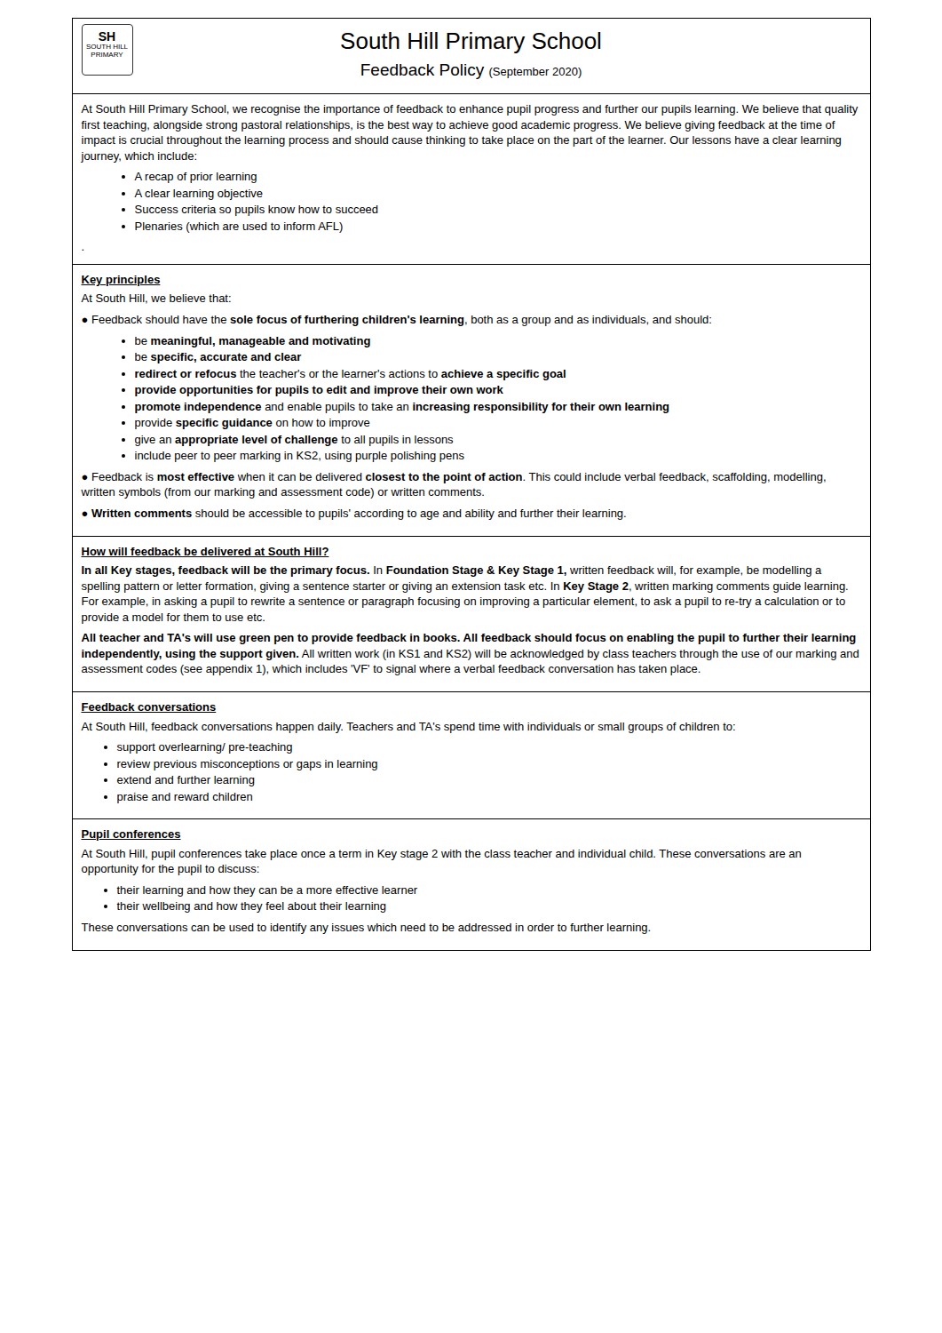SHSOUTH HILL
PRIMARY
South Hill Primary School
Feedback Policy (September 2020)
At South Hill Primary School, we recognise the importance of feedback to enhance pupil progress and further our pupils learning. We believe that quality first teaching, alongside strong pastoral relationships, is the best way to achieve good academic progress. We believe giving feedback at the time of impact is crucial throughout the learning process and should cause thinking to take place on the part of the learner. Our lessons have a clear learning journey, which include:
A recap of prior learning
A clear learning objective
Success criteria so pupils know how to succeed
Plenaries (which are used to inform AFL)
.
Key principles
At South Hill, we believe that:
● Feedback should have the sole focus of furthering children's learning, both as a group and as individuals, and should:
be meaningful, manageable and motivating
be specific, accurate and clear
redirect or refocus the teacher's or the learner's actions to achieve a specific goal
provide opportunities for pupils to edit and improve their own work
promote independence and enable pupils to take an increasing responsibility for their own learning
provide specific guidance on how to improve
give an appropriate level of challenge to all pupils in lessons
include peer to peer marking in KS2, using purple polishing pens
● Feedback is most effective when it can be delivered closest to the point of action. This could include verbal feedback, scaffolding, modelling, written symbols (from our marking and assessment code) or written comments.
● Written comments should be accessible to pupils' according to age and ability and further their learning.
How will feedback be delivered at South Hill?
In all Key stages, feedback will be the primary focus. In Foundation Stage & Key Stage 1, written feedback will, for example, be modelling a spelling pattern or letter formation, giving a sentence starter or giving an extension task etc. In Key Stage 2, written marking comments guide learning. For example, in asking a pupil to rewrite a sentence or paragraph focusing on improving a particular element, to ask a pupil to re-try a calculation or to provide a model for them to use etc.
All teacher and TA's will use green pen to provide feedback in books. All feedback should focus on enabling the pupil to further their learning independently, using the support given. All written work (in KS1 and KS2) will be acknowledged by class teachers through the use of our marking and assessment codes (see appendix 1), which includes 'VF' to signal where a verbal feedback conversation has taken place.
Feedback conversations
At South Hill, feedback conversations happen daily. Teachers and TA's spend time with individuals or small groups of children to:
support overlearning/ pre-teaching
review previous misconceptions or gaps in learning
extend and further learning
praise and reward children
Pupil conferences
At South Hill, pupil conferences take place once a term in Key stage 2 with the class teacher and individual child. These conversations are an opportunity for the pupil to discuss:
their learning and how they can be a more effective learner
their wellbeing and how they feel about their learning
These conversations can be used to identify any issues which need to be addressed in order to further learning.